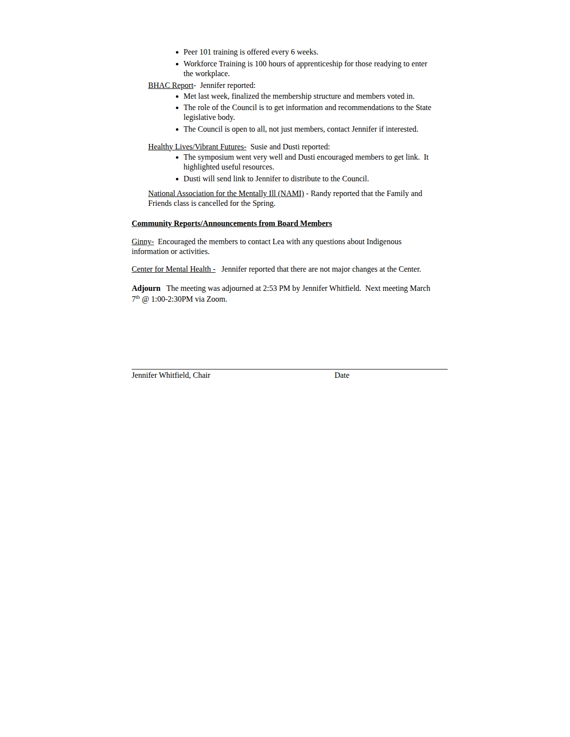Peer 101 training is offered every 6 weeks.
Workforce Training is 100 hours of apprenticeship for those readying to enter the workplace.
BHAC Report- Jennifer reported:
Met last week, finalized the membership structure and members voted in.
The role of the Council is to get information and recommendations to the State legislative body.
The Council is open to all, not just members, contact Jennifer if interested.
Healthy Lives/Vibrant Futures- Susie and Dusti reported:
The symposium went very well and Dusti encouraged members to get link. It highlighted useful resources.
Dusti will send link to Jennifer to distribute to the Council.
National Association for the Mentally Ill (NAMI) - Randy reported that the Family and Friends class is cancelled for the Spring.
Community Reports/Announcements from Board Members
Ginny- Encouraged the members to contact Lea with any questions about Indigenous information or activities.
Center for Mental Health - Jennifer reported that there are not major changes at the Center.
Adjourn The meeting was adjourned at 2:53 PM by Jennifer Whitfield. Next meeting March 7th @ 1:00-2:30PM via Zoom.
Jennifer Whitfield, Chair
Date